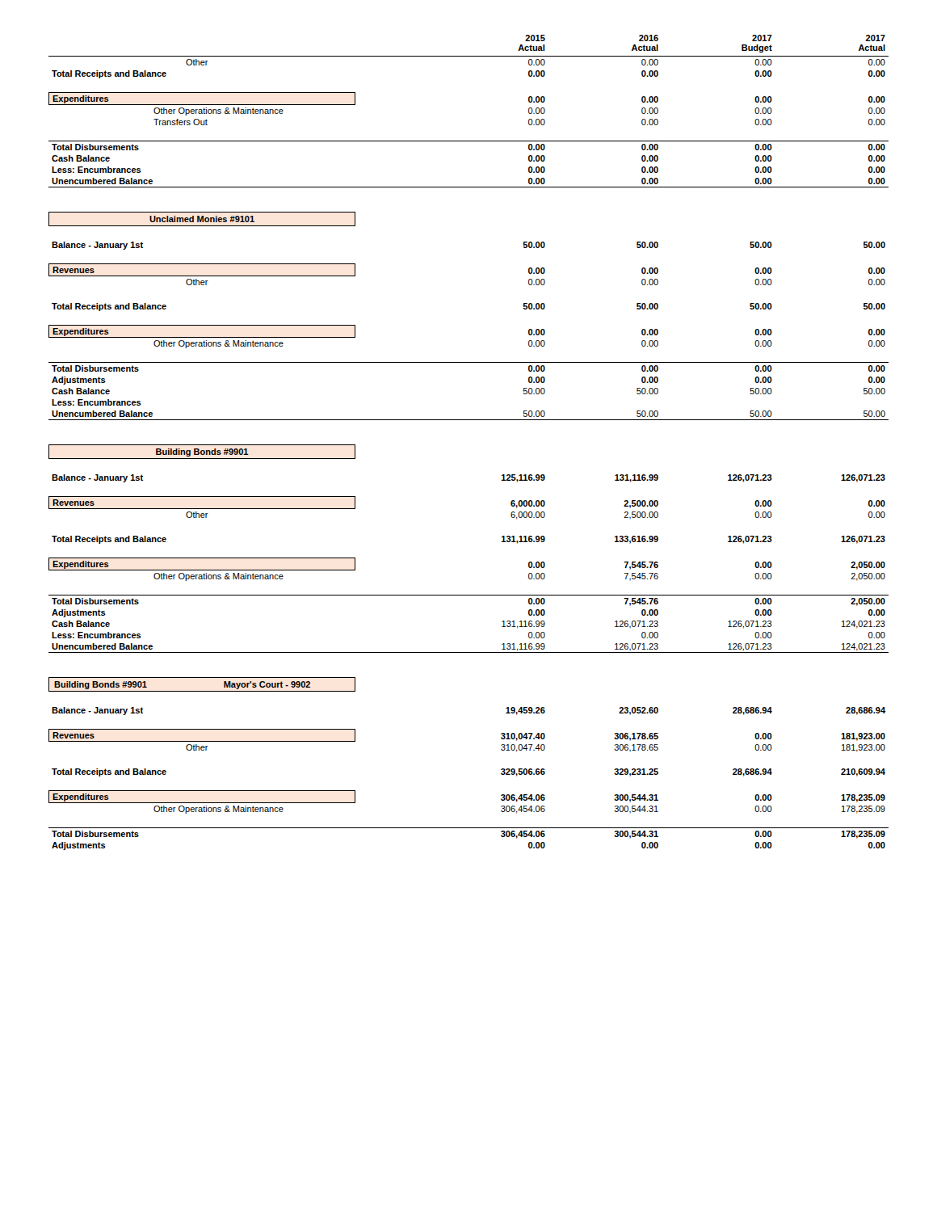| | 2015 Actual | 2016 Actual | 2017 Budget | 2017 Actual |
| --- | --- | --- | --- | --- |
| Other | 0.00 | 0.00 | 0.00 | 0.00 |
| Total Receipts and Balance | 0.00 | 0.00 | 0.00 | 0.00 |
| Expenditures | 0.00 | 0.00 | 0.00 | 0.00 |
| Other Operations & Maintenance | 0.00 | 0.00 | 0.00 | 0.00 |
| Transfers Out | 0.00 | 0.00 | 0.00 | 0.00 |
| Total Disbursements | 0.00 | 0.00 | 0.00 | 0.00 |
| Cash Balance | 0.00 | 0.00 | 0.00 | 0.00 |
| Less: Encumbrances | 0.00 | 0.00 | 0.00 | 0.00 |
| Unencumbered Balance | 0.00 | 0.00 | 0.00 | 0.00 |
| Unclaimed Monies #9101 | |
| Balance - January 1st | 50.00 | 50.00 | 50.00 | 50.00 |
| Revenues | 0.00 | 0.00 | 0.00 | 0.00 |
| Other | 0.00 | 0.00 | 0.00 | 0.00 |
| Total Receipts and Balance | 50.00 | 50.00 | 50.00 | 50.00 |
| Expenditures | 0.00 | 0.00 | 0.00 | 0.00 |
| Other Operations & Maintenance | 0.00 | 0.00 | 0.00 | 0.00 |
| Total Disbursements | 0.00 | 0.00 | 0.00 | 0.00 |
| Adjustments | 0.00 | 0.00 | 0.00 | 0.00 |
| Cash Balance | 50.00 | 50.00 | 50.00 | 50.00 |
| Less: Encumbrances | | | | |
| Unencumbered Balance | 50.00 | 50.00 | 50.00 | 50.00 |
| Building Bonds #9901 | |
| Balance - January 1st | 125,116.99 | 131,116.99 | 126,071.23 | 126,071.23 |
| Revenues | 6,000.00 | 2,500.00 | 0.00 | 0.00 |
| Other | 6,000.00 | 2,500.00 | 0.00 | 0.00 |
| Total Receipts and Balance | 131,116.99 | 133,616.99 | 126,071.23 | 126,071.23 |
| Expenditures | 0.00 | 7,545.76 | 0.00 | 2,050.00 |
| Other Operations & Maintenance | 0.00 | 7,545.76 | 0.00 | 2,050.00 |
| Total Disbursements | 0.00 | 7,545.76 | 0.00 | 2,050.00 |
| Adjustments | 0.00 | 0.00 | 0.00 | 0.00 |
| Cash Balance | 131,116.99 | 126,071.23 | 126,071.23 | 124,021.23 |
| Less: Encumbrances | 0.00 | 0.00 | 0.00 | 0.00 |
| Unencumbered Balance | 131,116.99 | 126,071.23 | 126,071.23 | 124,021.23 |
| Building Bonds #9901 Mayor's Court - 9902 | |
| Balance - January 1st | 19,459.26 | 23,052.60 | 28,686.94 | 28,686.94 |
| Revenues | 310,047.40 | 306,178.65 | 0.00 | 181,923.00 |
| Other | 310,047.40 | 306,178.65 | 0.00 | 181,923.00 |
| Total Receipts and Balance | 329,506.66 | 329,231.25 | 28,686.94 | 210,609.94 |
| Expenditures | 306,454.06 | 300,544.31 | 0.00 | 178,235.09 |
| Other Operations & Maintenance | 306,454.06 | 300,544.31 | 0.00 | 178,235.09 |
| Total Disbursements | 306,454.06 | 300,544.31 | 0.00 | 178,235.09 |
| Adjustments | 0.00 | 0.00 | 0.00 | 0.00 |